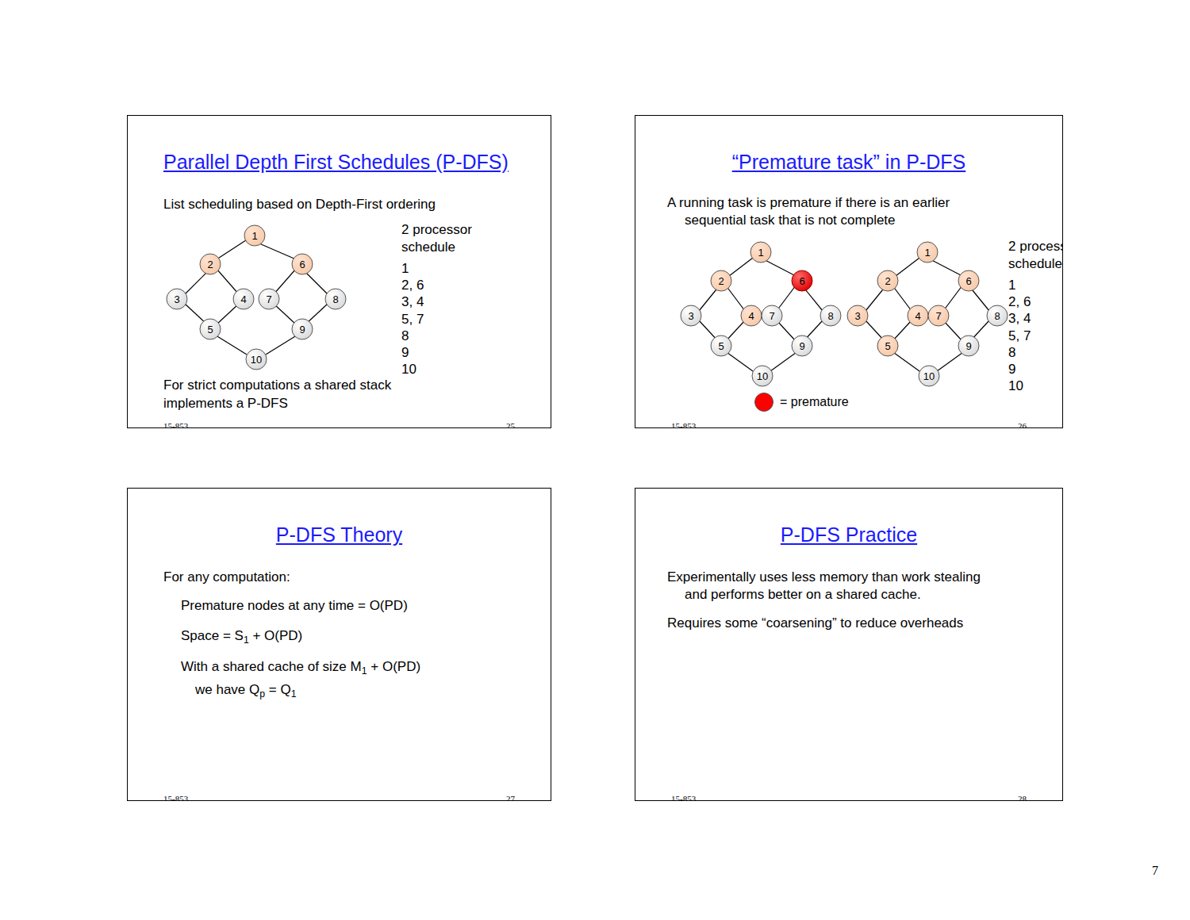Parallel Depth First Schedules (P-DFS)
List scheduling based on Depth-First ordering
1 2 6 3 4 7 8 5 9 10
2 processor
schedule
1
2, 6
3, 4
5, 7
8
9
10
For strict computations a shared stack
implements a P-DFS
15-853 25
“Premature task” in P-DFS
A running task is premature if there is an earlier
sequential task that is not complete
1 2 6 3 4 7 8 5 9 10 1 2 6 3 4 7 8 5 9 10
2 processor
schedule
1
2, 6
3, 4
5, 7
8
9
10
= premature
15-853 26
P-DFS Theory
For any computation:
Premature nodes at any time = O(PD)
Space = S1 + O(PD)
With a shared cache of size M1 + O(PD)
we have Qp = Q1
15-853 27
P-DFS Practice
Experimentally uses less memory than work stealing
and performs better on a shared cache.
Requires some “coarsening” to reduce overheads
15-853 28
7